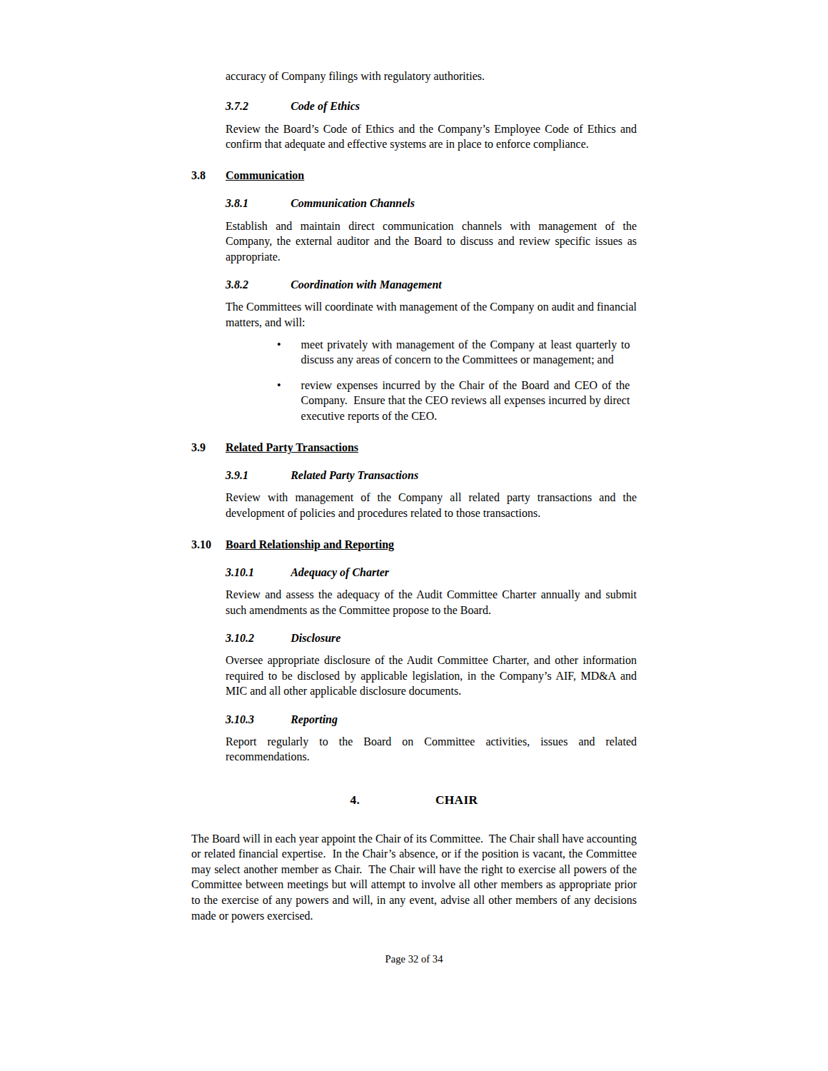accuracy of Company filings with regulatory authorities.
3.7.2 Code of Ethics
Review the Board’s Code of Ethics and the Company’s Employee Code of Ethics and confirm that adequate and effective systems are in place to enforce compliance.
3.8 Communication
3.8.1 Communication Channels
Establish and maintain direct communication channels with management of the Company, the external auditor and the Board to discuss and review specific issues as appropriate.
3.8.2 Coordination with Management
The Committees will coordinate with management of the Company on audit and financial matters, and will:
meet privately with management of the Company at least quarterly to discuss any areas of concern to the Committees or management; and
review expenses incurred by the Chair of the Board and CEO of the Company. Ensure that the CEO reviews all expenses incurred by direct executive reports of the CEO.
3.9 Related Party Transactions
3.9.1 Related Party Transactions
Review with management of the Company all related party transactions and the development of policies and procedures related to those transactions.
3.10 Board Relationship and Reporting
3.10.1 Adequacy of Charter
Review and assess the adequacy of the Audit Committee Charter annually and submit such amendments as the Committee propose to the Board.
3.10.2 Disclosure
Oversee appropriate disclosure of the Audit Committee Charter, and other information required to be disclosed by applicable legislation, in the Company’s AIF, MD&A and MIC and all other applicable disclosure documents.
3.10.3 Reporting
Report regularly to the Board on Committee activities, issues and related recommendations.
4. CHAIR
The Board will in each year appoint the Chair of its Committee. The Chair shall have accounting or related financial expertise. In the Chair’s absence, or if the position is vacant, the Committee may select another member as Chair. The Chair will have the right to exercise all powers of the Committee between meetings but will attempt to involve all other members as appropriate prior to the exercise of any powers and will, in any event, advise all other members of any decisions made or powers exercised.
Page 32 of 34